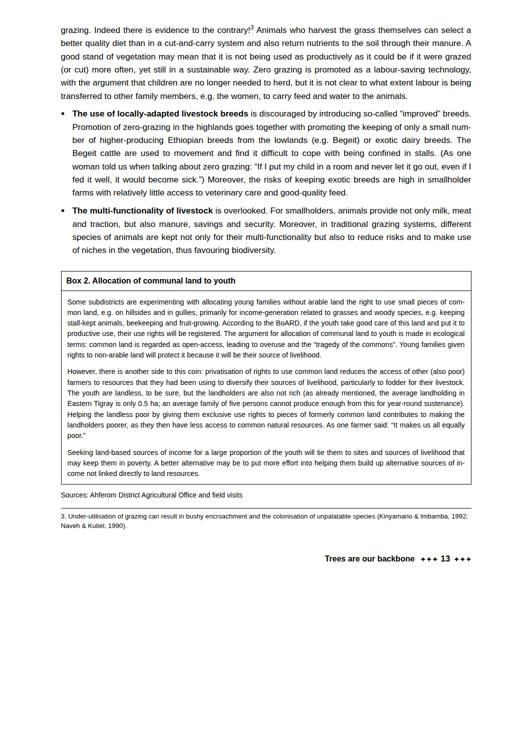grazing. Indeed there is evidence to the contrary!3 Animals who harvest the grass themselves can select a better quality diet than in a cut-and-carry system and also return nutrients to the soil through their manure. A good stand of vegetation may mean that it is not being used as productively as it could be if it were grazed (or cut) more often, yet still in a sustainable way. Zero grazing is promoted as a labour-saving technology, with the argument that children are no longer needed to herd, but it is not clear to what extent labour is being transferred to other family members, e.g. the women, to carry feed and water to the animals.
The use of locally-adapted livestock breeds is discouraged by introducing so-called “improved” breeds. Promotion of zero-grazing in the highlands goes together with promoting the keeping of only a small number of higher-producing Ethiopian breeds from the lowlands (e.g. Begeit) or exotic dairy breeds. The Begeit cattle are used to movement and find it difficult to cope with being confined in stalls. (As one woman told us when talking about zero grazing: “If I put my child in a room and never let it go out, even if I fed it well, it would become sick.”) Moreover, the risks of keeping exotic breeds are high in smallholder farms with relatively little access to veterinary care and good-quality feed.
The multi-functionality of livestock is overlooked. For smallholders, animals provide not only milk, meat and traction, but also manure, savings and security. Moreover, in traditional grazing systems, different species of animals are kept not only for their multi-functionality but also to reduce risks and to make use of niches in the vegetation, thus favouring biodiversity.
Box 2. Allocation of communal land to youth
Some subdistricts are experimenting with allocating young families without arable land the right to use small pieces of common land, e.g. on hillsides and in gullies, primarily for income-generation related to grasses and woody species, e.g. keeping stall-kept animals, beekeeping and fruit-growing. According to the BoARD, if the youth take good care of this land and put it to productive use, their use rights will be registered. The argument for allocation of communal land to youth is made in ecological terms: common land is regarded as open-access, leading to overuse and the “tragedy of the commons”. Young families given rights to non-arable land will protect it because it will be their source of livelihood.
However, there is another side to this coin: privatisation of rights to use common land reduces the access of other (also poor) farmers to resources that they had been using to diversify their sources of livelihood, particularly to fodder for their livestock. The youth are landless, to be sure, but the landholders are also not rich (as already mentioned, the average landholding in Eastern Tigray is only 0.5 ha; an average family of five persons cannot produce enough from this for year-round sustenance). Helping the landless poor by giving them exclusive use rights to pieces of formerly common land contributes to making the landholders poorer, as they then have less access to common natural resources. As one farmer said: “It makes us all equally poor.”
Seeking land-based sources of income for a large proportion of the youth will tie them to sites and sources of livelihood that may keep them in poverty. A better alternative may be to put more effort into helping them build up alternative sources of income not linked directly to land resources.
Sources: Ahferom District Agricultural Office and field visits
3. Under-utilisation of grazing can result in bushy encroachment and the colonisation of unpalatable species (Kinyamario & Imbamba, 1992; Naveh & Kutiel, 1990).
Trees are our backbone ✦✦✦ 13 ✦✦✦